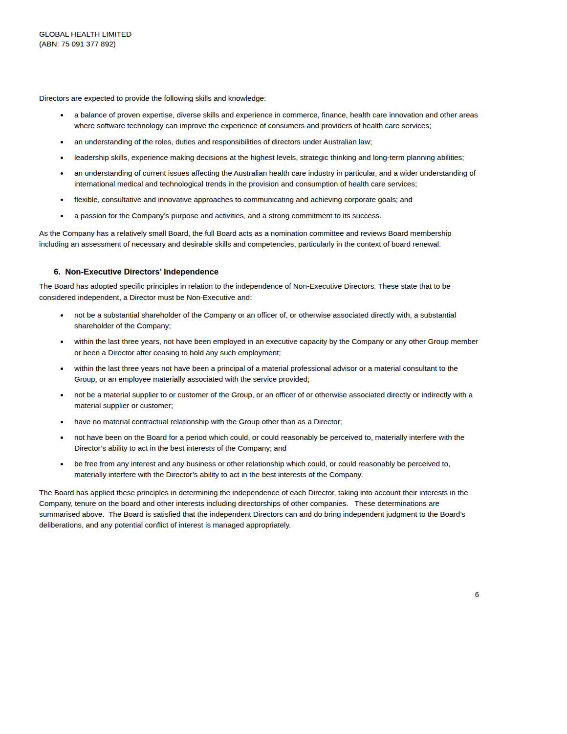GLOBAL HEALTH LIMITED
(ABN: 75 091 377 892)
Directors are expected to provide the following skills and knowledge:
a balance of proven expertise, diverse skills and experience in commerce, finance, health care innovation and other areas where software technology can improve the experience of consumers and providers of health care services;
an understanding of the roles, duties and responsibilities of directors under Australian law;
leadership skills, experience making decisions at the highest levels, strategic thinking and long-term planning abilities;
an understanding of current issues affecting the Australian health care industry in particular, and a wider understanding of international medical and technological trends in the provision and consumption of health care services;
flexible, consultative and innovative approaches to communicating and achieving corporate goals; and
a passion for the Company’s purpose and activities, and a strong commitment to its success.
As the Company has a relatively small Board, the full Board acts as a nomination committee and reviews Board membership including an assessment of necessary and desirable skills and competencies, particularly in the context of board renewal.
6. Non-Executive Directors’ Independence
The Board has adopted specific principles in relation to the independence of Non-Executive Directors. These state that to be considered independent, a Director must be Non-Executive and:
not be a substantial shareholder of the Company or an officer of, or otherwise associated directly with, a substantial shareholder of the Company;
within the last three years, not have been employed in an executive capacity by the Company or any other Group member or been a Director after ceasing to hold any such employment;
within the last three years not have been a principal of a material professional advisor or a material consultant to the Group, or an employee materially associated with the service provided;
not be a material supplier to or customer of the Group, or an officer of or otherwise associated directly or indirectly with a material supplier or customer;
have no material contractual relationship with the Group other than as a Director;
not have been on the Board for a period which could, or could reasonably be perceived to, materially interfere with the Director’s ability to act in the best interests of the Company; and
be free from any interest and any business or other relationship which could, or could reasonably be perceived to, materially interfere with the Director’s ability to act in the best interests of the Company.
The Board has applied these principles in determining the independence of each Director, taking into account their interests in the Company, tenure on the board and other interests including directorships of other companies. These determinations are summarised above. The Board is satisfied that the independent Directors can and do bring independent judgment to the Board’s deliberations, and any potential conflict of interest is managed appropriately.
6